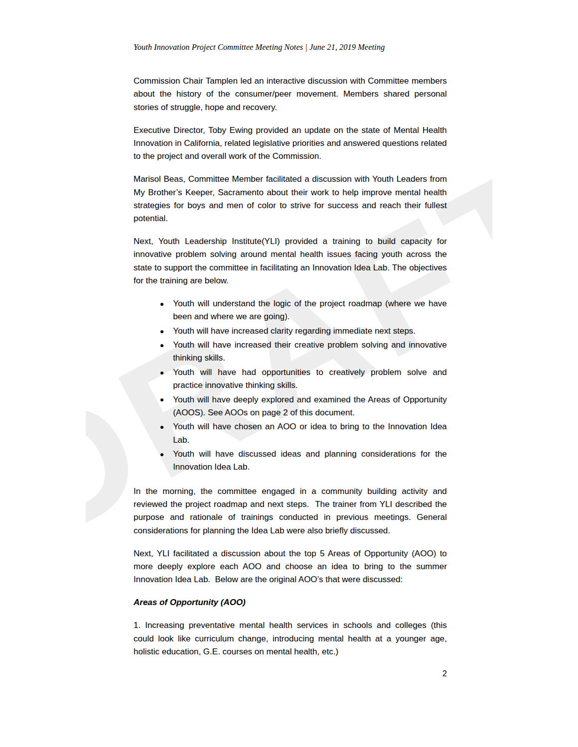DRAFT
Youth Innovation Project Committee Meeting Notes | June 21, 2019 Meeting
Commission Chair Tamplen led an interactive discussion with Committee members about the history of the consumer/peer movement. Members shared personal stories of struggle, hope and recovery.
Executive Director, Toby Ewing provided an update on the state of Mental Health Innovation in California, related legislative priorities and answered questions related to the project and overall work of the Commission.
Marisol Beas, Committee Member facilitated a discussion with Youth Leaders from My Brother’s Keeper, Sacramento about their work to help improve mental health strategies for boys and men of color to strive for success and reach their fullest potential.
Next, Youth Leadership Institute(YLI) provided a training to build capacity for innovative problem solving around mental health issues facing youth across the state to support the committee in facilitating an Innovation Idea Lab. The objectives for the training are below.
Youth will understand the logic of the project roadmap (where we have been and where we are going).
Youth will have increased clarity regarding immediate next steps.
Youth will have increased their creative problem solving and innovative thinking skills.
Youth will have had opportunities to creatively problem solve and practice innovative thinking skills.
Youth will have deeply explored and examined the Areas of Opportunity (AOOS). See AOOs on page 2 of this document.
Youth will have chosen an AOO or idea to bring to the Innovation Idea Lab.
Youth will have discussed ideas and planning considerations for the Innovation Idea Lab.
In the morning, the committee engaged in a community building activity and reviewed the project roadmap and next steps. The trainer from YLI described the purpose and rationale of trainings conducted in previous meetings. General considerations for planning the Idea Lab were also briefly discussed.
Next, YLI facilitated a discussion about the top 5 Areas of Opportunity (AOO) to more deeply explore each AOO and choose an idea to bring to the summer Innovation Idea Lab. Below are the original AOO’s that were discussed:
Areas of Opportunity (AOO)
1. Increasing preventative mental health services in schools and colleges (this could look like curriculum change, introducing mental health at a younger age, holistic education, G.E. courses on mental health, etc.)
2